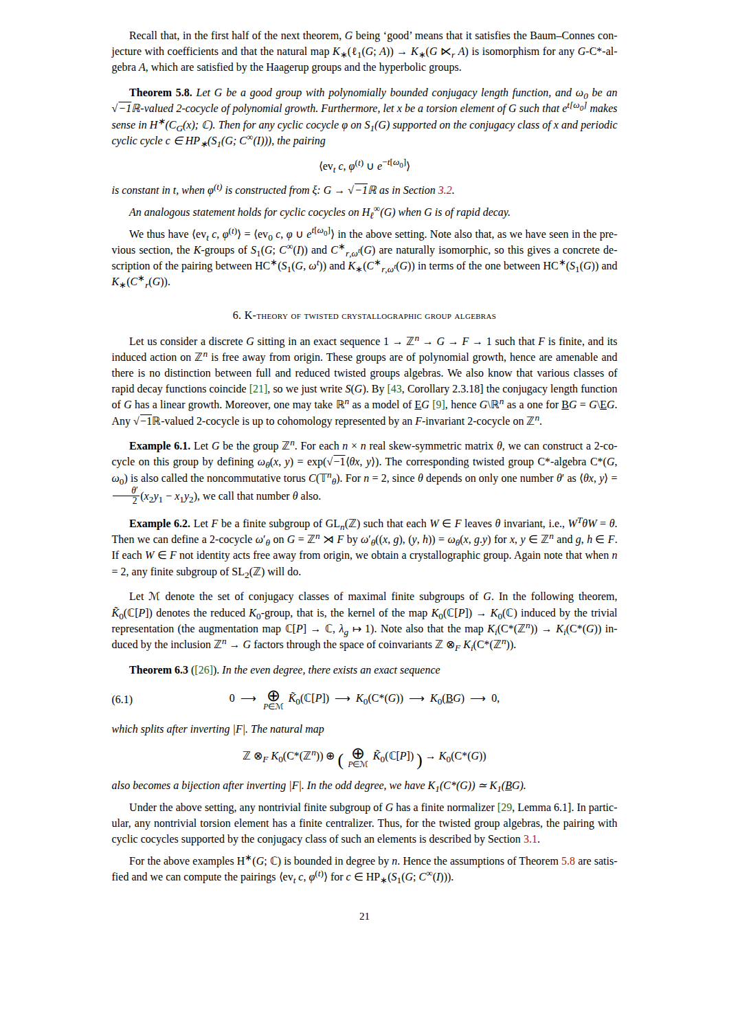Recall that, in the first half of the next theorem, G being ‘good’ means that it satisfies the Baum–Connes conjecture with coefficients and that the natural map K∗(ℓ1(G; A)) → K∗(G ⋉r A) is isomorphism for any G-C*-algebra A, which are satisfied by the Haagerup groups and the hyperbolic groups.
Theorem 5.8. Let G be a good group with polynomially bounded conjugacy length function, and ω0 be an √−1 ℝ-valued 2-cocycle of polynomial growth. Furthermore, let x be a torsion element of G such that et[ω0] makes sense in H∗(CG(x); ℂ). Then for any cyclic cocycle φ on S1(G) supported on the conjugacy class of x and periodic cyclic cycle c ∈ HP∗(S1(G; C∞(I))), the pairing
⟨evt c, φ(t) ∪ e−t[ω0]⟩
is constant in t, when φ(t) is constructed from ξ: G → √−1 ℝ as in Section 3.2.
An analogous statement holds for cyclic cocycles on Hℓ∞(G) when G is of rapid decay.
We thus have ⟨evt c, φ(t)⟩ = ⟨ev0 c, φ ∪ et[ω0]⟩ in the above setting. Note also that, as we have seen in the previous section, the K-groups of S1(G; C∞(I)) and C∗r,ωt(G) are naturally isomorphic, so this gives a concrete description of the pairing between HC∗(S1(G, ωt)) and K∗(C∗r,ωt(G)) in terms of the one between HC∗(S1(G)) and K∗(C∗r(G)).
6. K-theory of twisted crystallographic group algebras
Let us consider a discrete G sitting in an exact sequence 1 → ℤn → G → F → 1 such that F is finite, and its induced action on ℤn is free away from origin. These groups are of polynomial growth, hence are amenable and there is no distinction between full and reduced twisted groups algebras. We also know that various classes of rapid decay functions coincide [21], so we just write S(G). By [43, Corollary 2.3.18] the conjugacy length function of G has a linear growth. Moreover, one may take ℝn as a model of EG [9], hence G\ℝn as a one for BG = G\EG. Any √−1 ℝ-valued 2-cocycle is up to cohomology represented by an F-invariant 2-cocycle on ℤn.
Example 6.1. Let G be the group ℤn. For each n × n real skew-symmetric matrix θ, we can construct a 2-cocycle on this group by defining ωθ(x, y) = exp(√−1⟨θx, y⟩). The corresponding twisted group C*-algebra C*(G, ω0) is also called the noncommutative torus C(𝕋nθ). For n = 2, since θ depends on only one number θ′ as ⟨θx, y⟩ = θ′2(x2y1 − x1y2), we call that number θ also.
Example 6.2. Let F be a finite subgroup of GLn(ℤ) such that each W ∈ F leaves θ invariant, i.e., WTθW = θ. Then we can define a 2-cocycle ω′θ on G = ℤn ⋊ F by ω′θ((x, g), (y, h)) = ωθ(x, g.y) for x, y ∈ ℤn and g, h ∈ F. If each W ∈ F not identity acts free away from origin, we obtain a crystallographic group. Again note that when n = 2, any finite subgroup of SL2(ℤ) will do.
Let ℳ denote the set of conjugacy classes of maximal finite subgroups of G. In the following theorem, K̃0(ℂ[P]) denotes the reduced K0-group, that is, the kernel of the map K0(ℂ[P]) → K0(ℂ) induced by the trivial representation (the augmentation map ℂ[P] → ℂ, λg ↦ 1). Note also that the map Ki(C*(ℤn)) → Ki(C*(G)) induced by the inclusion ℤn → G factors through the space of coinvariants ℤ ⊗F Ki(C*(ℤn)).
Theorem 6.3 ([26]). In the even degree, there exists an exact sequence
(6.1) 0 ⟶ ⊕P∈ℳ K̃0(ℂ[P]) ⟶ K0(C*(G)) ⟶ K0(BG) ⟶ 0,
which splits after inverting |F|. The natural map
ℤ ⊗F K0(C*(ℤn)) ⊕ ( ⊕P∈ℳ K̃0(ℂ[P]) ) → K0(C*(G))
also becomes a bijection after inverting |F|. In the odd degree, we have K1(C*(G)) ≃ K1(BG).
Under the above setting, any nontrivial finite subgroup of G has a finite normalizer [29, Lemma 6.1]. In particular, any nontrivial torsion element has a finite centralizer. Thus, for the twisted group algebras, the pairing with cyclic cocycles supported by the conjugacy class of such an elements is described by Section 3.1.
For the above examples H∗(G; ℂ) is bounded in degree by n. Hence the assumptions of Theorem 5.8 are satisfied and we can compute the pairings ⟨evt c, φ(t)⟩ for c ∈ HP∗(S1(G; C∞(I))).
21